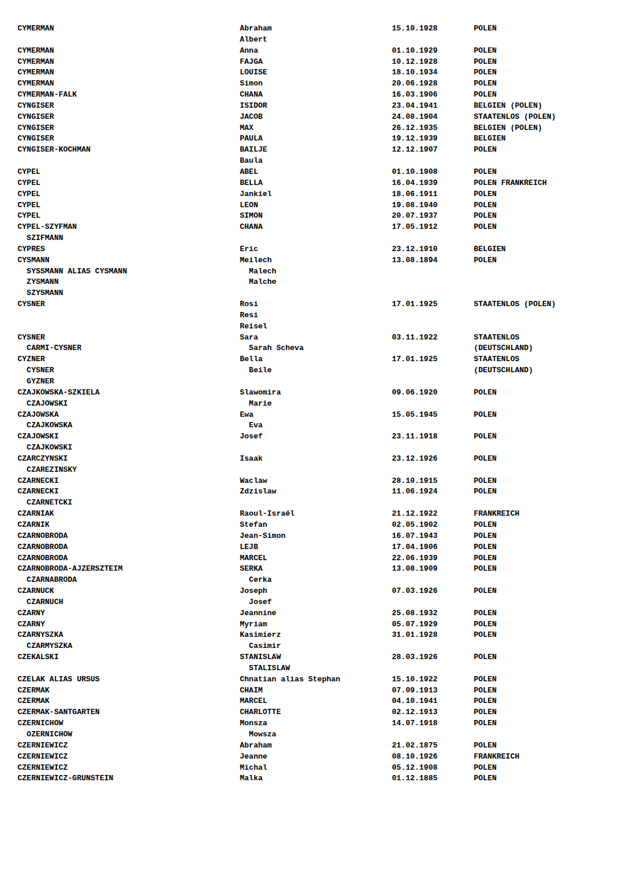| CYMERMAN | Abraham | 15.10.1928 | POLEN |
| | Albert | | |
| CYMERMAN | Anna | 01.10.1929 | POLEN |
| CYMERMAN | FAJGA | 10.12.1928 | POLEN |
| CYMERMAN | LOUISE | 18.10.1934 | POLEN |
| CYMERMAN | Simon | 20.06.1928 | POLEN |
| CYMERMAN-FALK | CHANA | 16.03.1906 | POLEN |
| CYNGISER | ISIDOR | 23.04.1941 | BELGIEN (POLEN) |
| CYNGISER | JACOB | 24.08.1904 | STAATENLOS (POLEN) |
| CYNGISER | MAX | 26.12.1935 | BELGIEN (POLEN) |
| CYNGISER | PAULA | 19.12.1939 | BELGIEN |
| CYNGISER-KOCHMAN | BAILJE | 12.12.1907 | POLEN |
| | Baula | | |
| CYPEL | ABEL | 01.10.1908 | POLEN |
| CYPEL | BELLA | 16.04.1939 | POLEN FRANKREICH |
| CYPEL | Jankiel | 18.06.1911 | POLEN |
| CYPEL | LEON | 19.08.1940 | POLEN |
| CYPEL | SIMON | 20.07.1937 | POLEN |
| CYPEL-SZYFMAN | CHANA | 17.05.1912 | POLEN |
| SZIFMANN | | | |
| CYPRES | Eric | 23.12.1910 | BELGIEN |
| CYSMANN | Meilech | 13.08.1894 | POLEN |
| SYSSMANN ALIAS CYSMANN | Malech | | |
| ZYSMANN | Malche | | |
| SZYSMANN | | | |
| CYSNER | Rosi | 17.01.1925 | STAATENLOS (POLEN) |
| | Resi | | |
| | Reisel | | |
| CYSNER | Sara | 03.11.1922 | STAATENLOS |
| CARMI-CYSNER | Sarah Scheva | | (DEUTSCHLAND) |
| CYZNER | Bella | 17.01.1925 | STAATENLOS |
| CYSNER | Beile | | (DEUTSCHLAND) |
| GYZNER | | | |
| CZAJKOWSKA-SZKIELA | Slawomira | 09.06.1920 | POLEN |
| CZAJOWSKI | Marie | | |
| CZAJOWSKA | Ewa | 15.05.1945 | POLEN |
| CZAJKOWSKA | Eva | | |
| CZAJOWSKI | Josef | 23.11.1918 | POLEN |
| CZAJKOWSKI | | | |
| CZARCZYNSKI | Isaak | 23.12.1926 | POLEN |
| CZAREZINSKY | | | |
| CZARNECKI | Waclaw | 28.10.1915 | POLEN |
| CZARNECKI | Zdzislaw | 11.06.1924 | POLEN |
| CZARNETCKI | | | |
| CZARNIAK | Raoul-Israël | 21.12.1922 | FRANKREICH |
| CZARNIK | Stefan | 02.05.1902 | POLEN |
| CZARNOBRODA | Jean-Simon | 16.07.1943 | POLEN |
| CZARNOBRODA | LEJB | 17.04.1906 | POLEN |
| CZARNOBRODA | MARCEL | 22.06.1939 | POLEN |
| CZARNOBRODA-AJZERSZTEIM | SERKA | 13.08.1909 | POLEN |
| CZARNABRODA | Cerka | | |
| CZARNUCK | Joseph | 07.03.1926 | POLEN |
| CZARNUCH | Josef | | |
| CZARNY | Jeannine | 25.08.1932 | POLEN |
| CZARNY | Myriam | 05.07.1929 | POLEN |
| CZARNYSZKA | Kasimierz | 31.01.1928 | POLEN |
| CZARMYSZKA | Casimir | | |
| CZEKALSKI | STANISLAW | 28.03.1926 | POLEN |
| | STALISLAW | | |
| CZELAK ALIAS URSUS | Chnatian alias Stephan | 15.10.1922 | POLEN |
| CZERMAK | CHAIM | 07.09.1913 | POLEN |
| CZERMAK | MARCEL | 04.10.1941 | POLEN |
| CZERMAK-SANTGARTEN | CHARLOTTE | 02.12.1913 | POLEN |
| CZERNICHOW | Monsza | 14.07.1918 | POLEN |
| OZERNICHOW | Mowsza | | |
| CZERNIEWICZ | Abraham | 21.02.1875 | POLEN |
| CZERNIEWICZ | Jeanne | 08.10.1926 | FRANKREICH |
| CZERNIEWICZ | Michal | 05.12.1908 | POLEN |
| CZERNIEWICZ-GRUNSTEIN | Malka | 01.12.1885 | POLEN |